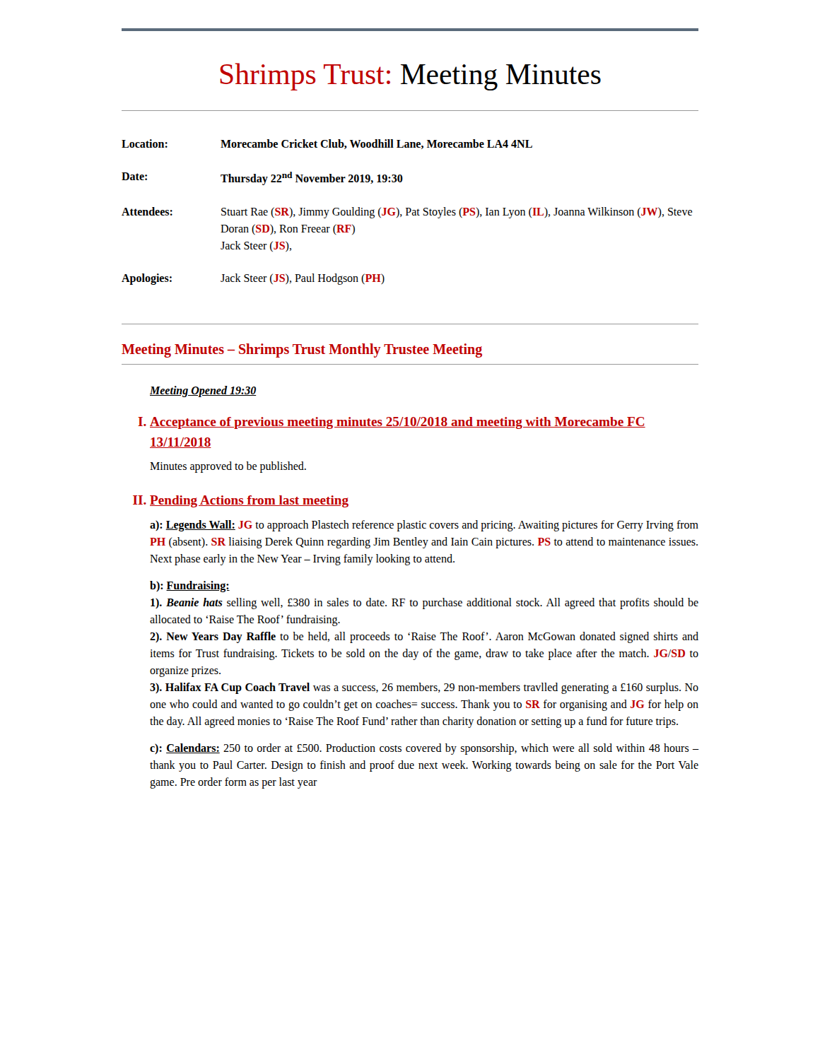Shrimps Trust: Meeting Minutes
| Location: | Morecambe Cricket Club, Woodhill Lane, Morecambe LA4 4NL |
| Date: | Thursday 22 nd November 2019, 19:30 |
| Attendees: | Stuart Rae ( SR ), Jimmy Goulding ( JG ), Pat Stoyles ( PS ), Ian Lyon ( IL ), Joanna Wilkinson ( JW ), Steve Doran ( SD ), Ron Freear ( RF ) Jack Steer ( JS ), |
| Apologies: | Jack Steer ( JS ), Paul Hodgson ( PH ) |
Meeting Minutes – Shrimps Trust Monthly Trustee Meeting
Meeting Opened 19:30
Acceptance of previous meeting minutes 25/10/2018 and meeting with Morecambe FC 13/11/2018
Minutes approved to be published.
Pending Actions from last meeting
a): Legends Wall: JG to approach Plastech reference plastic covers and pricing. Awaiting pictures for Gerry Irving from PH (absent). SR liaising Derek Quinn regarding Jim Bentley and Iain Cain pictures. PS to attend to maintenance issues. Next phase early in the New Year – Irving family looking to attend.
b): Fundraising:
1). Beanie hats selling well, £380 in sales to date. RF to purchase additional stock. All agreed that profits should be allocated to ‘Raise The Roof’ fundraising.
2). New Years Day Raffle to be held, all proceeds to ‘Raise The Roof’. Aaron McGowan donated signed shirts and items for Trust fundraising. Tickets to be sold on the day of the game, draw to take place after the match. JG/SD to organize prizes.
3). Halifax FA Cup Coach Travel was a success, 26 members, 29 non-members travlled generating a £160 surplus. No one who could and wanted to go couldn’t get on coaches= success. Thank you to SR for organising and JG for help on the day. All agreed monies to ‘Raise The Roof Fund’ rather than charity donation or setting up a fund for future trips.
c): Calendars: 250 to order at £500. Production costs covered by sponsorship, which were all sold within 48 hours – thank you to Paul Carter. Design to finish and proof due next week. Working towards being on sale for the Port Vale game. Pre order form as per last year